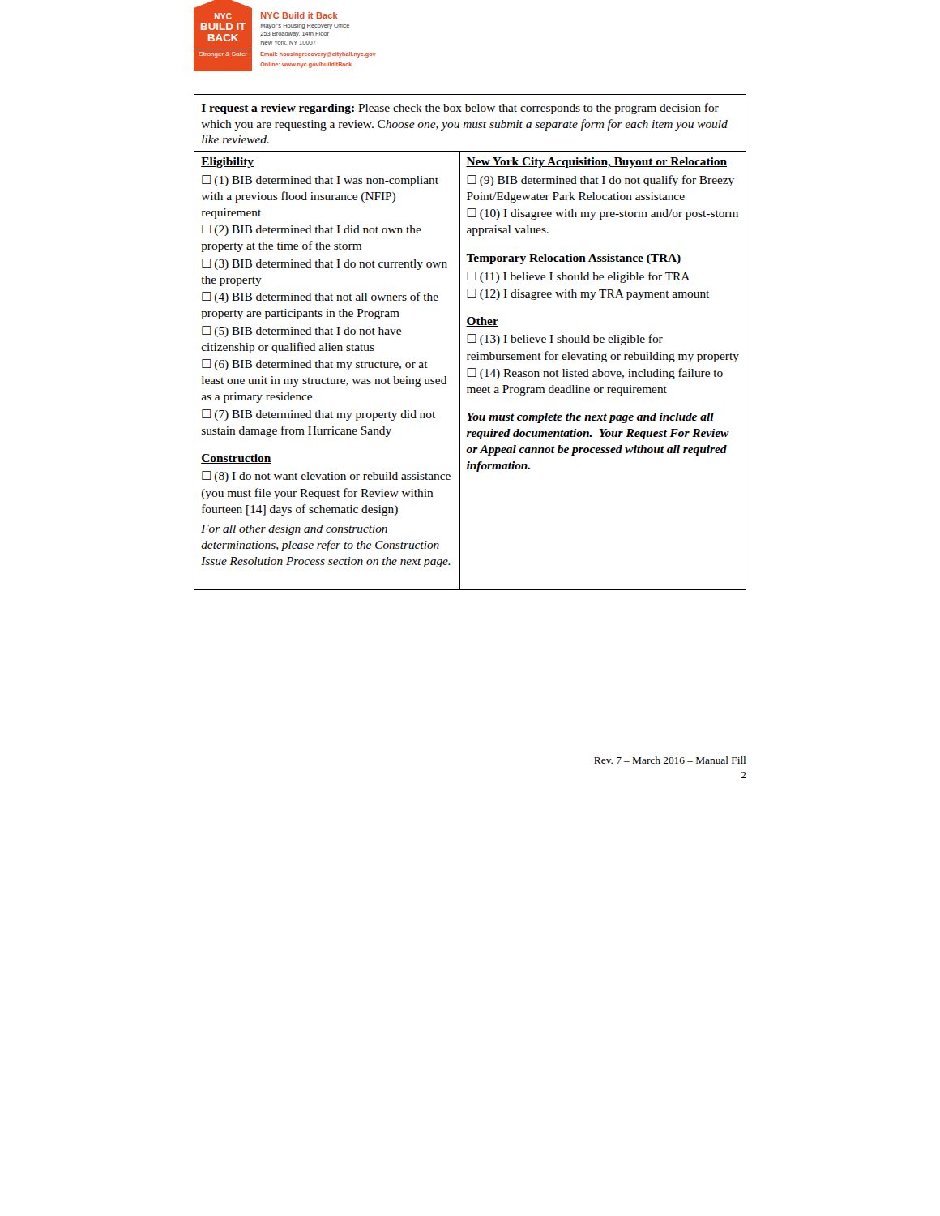NYC
BUILD IT
BACK
Stronger & Safer
NYC Build it Back Mayor's Housing Recovery Office 253 Broadway, 14th Floor New York, NY 10007 Email: housingrecovery@cityhall.nyc.gov Online: www.nyc.gov/buildItBack
I request a review regarding: Please check the box below that corresponds to the program decision for which you are requesting a review. Choose one, you must submit a separate form for each item you would like reviewed.
| Eligibility ☐ (1) BIB determined that I was non-compliant with a previous flood insurance (NFIP) requirement ☐ (2) BIB determined that I did not own the property at the time of the storm ☐ (3) BIB determined that I do not currently own the property ☐ (4) BIB determined that not all owners of the property are participants in the Program ☐ (5) BIB determined that I do not have citizenship or qualified alien status ☐ (6) BIB determined that my structure, or at least one unit in my structure, was not being used as a primary residence ☐ (7) BIB determined that my property did not sustain damage from Hurricane Sandy Construction ☐ (8) I do not want elevation or rebuild assistance (you must file your Request for Review within fourteen [14] days of schematic design) For all other design and construction determinations, please refer to the Construction Issue Resolution Process section on the next page. | New York City Acquisition, Buyout or Relocation ☐ (9) BIB determined that I do not qualify for Breezy Point/Edgewater Park Relocation assistance ☐ (10) I disagree with my pre-storm and/or post-storm appraisal values. Temporary Relocation Assistance (TRA) ☐ (11) I believe I should be eligible for TRA ☐ (12) I disagree with my TRA payment amount Other ☐ (13) I believe I should be eligible for reimbursement for elevating or rebuilding my property ☐ (14) Reason not listed above, including failure to meet a Program deadline or requirement You must complete the next page and include all required documentation. Your Request For Review or Appeal cannot be processed without all required information. |
Rev. 7 – March 2016 – Manual Fill
2